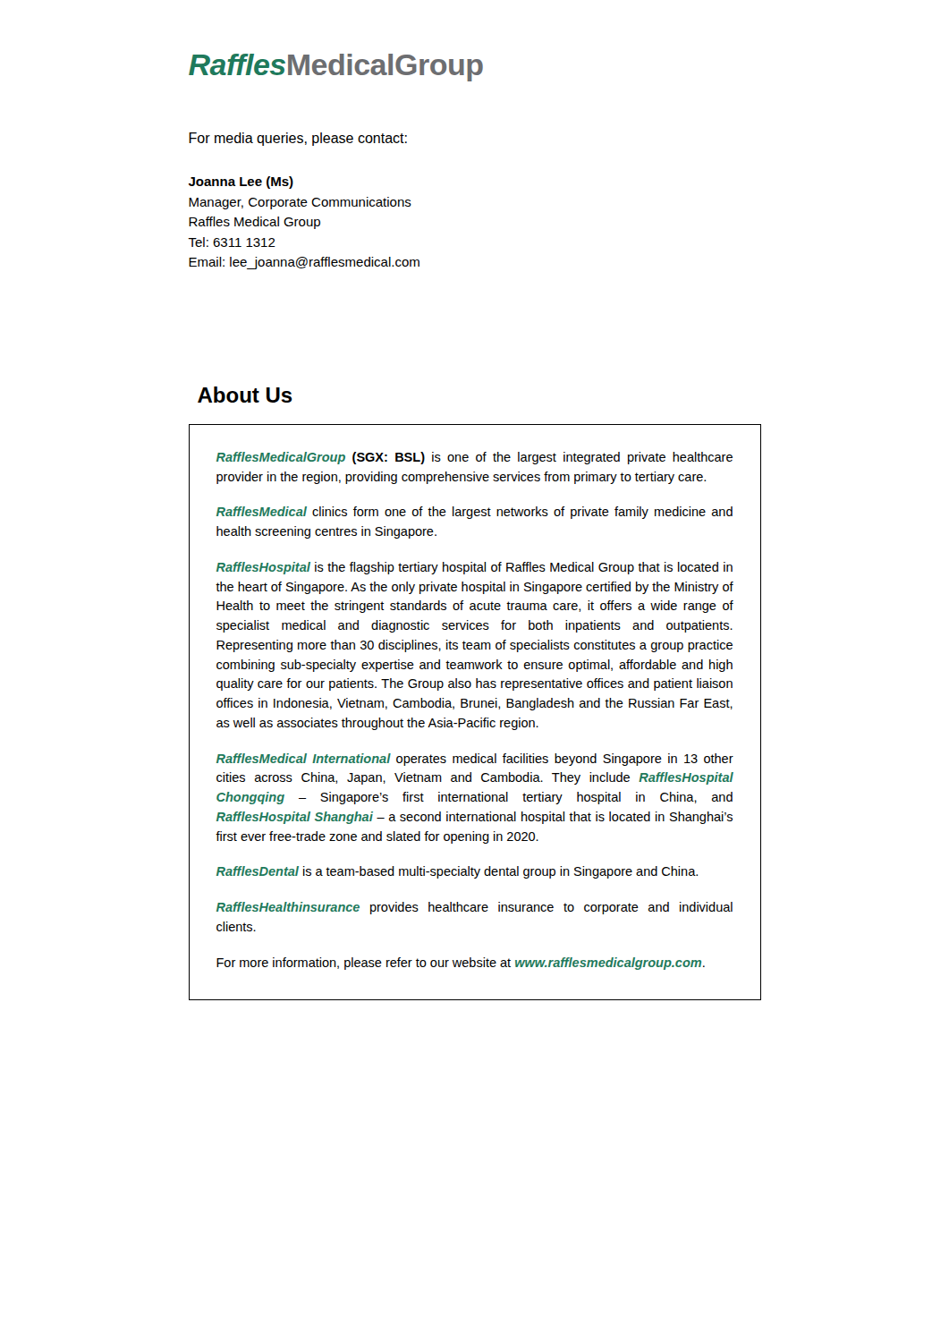Raffles MedicalGroup
For media queries, please contact:
Joanna Lee (Ms)
Manager, Corporate Communications
Raffles Medical Group
Tel: 6311 1312
Email: lee_joanna@rafflesmedical.com
About Us
RafflesMedicalGroup (SGX: BSL) is one of the largest integrated private healthcare provider in the region, providing comprehensive services from primary to tertiary care.
RafflesMedical clinics form one of the largest networks of private family medicine and health screening centres in Singapore.
RafflesHospital is the flagship tertiary hospital of Raffles Medical Group that is located in the heart of Singapore. As the only private hospital in Singapore certified by the Ministry of Health to meet the stringent standards of acute trauma care, it offers a wide range of specialist medical and diagnostic services for both inpatients and outpatients. Representing more than 30 disciplines, its team of specialists constitutes a group practice combining sub-specialty expertise and teamwork to ensure optimal, affordable and high quality care for our patients. The Group also has representative offices and patient liaison offices in Indonesia, Vietnam, Cambodia, Brunei, Bangladesh and the Russian Far East, as well as associates throughout the Asia-Pacific region.
RafflesMedical International operates medical facilities beyond Singapore in 13 other cities across China, Japan, Vietnam and Cambodia. They include RafflesHospital Chongqing – Singapore’s first international tertiary hospital in China, and RafflesHospital Shanghai – a second international hospital that is located in Shanghai’s first ever free-trade zone and slated for opening in 2020.
RafflesDental is a team-based multi-specialty dental group in Singapore and China.
RafflesHealthinsurance provides healthcare insurance to corporate and individual clients.
For more information, please refer to our website at www.rafflesmedicalgroup.com.